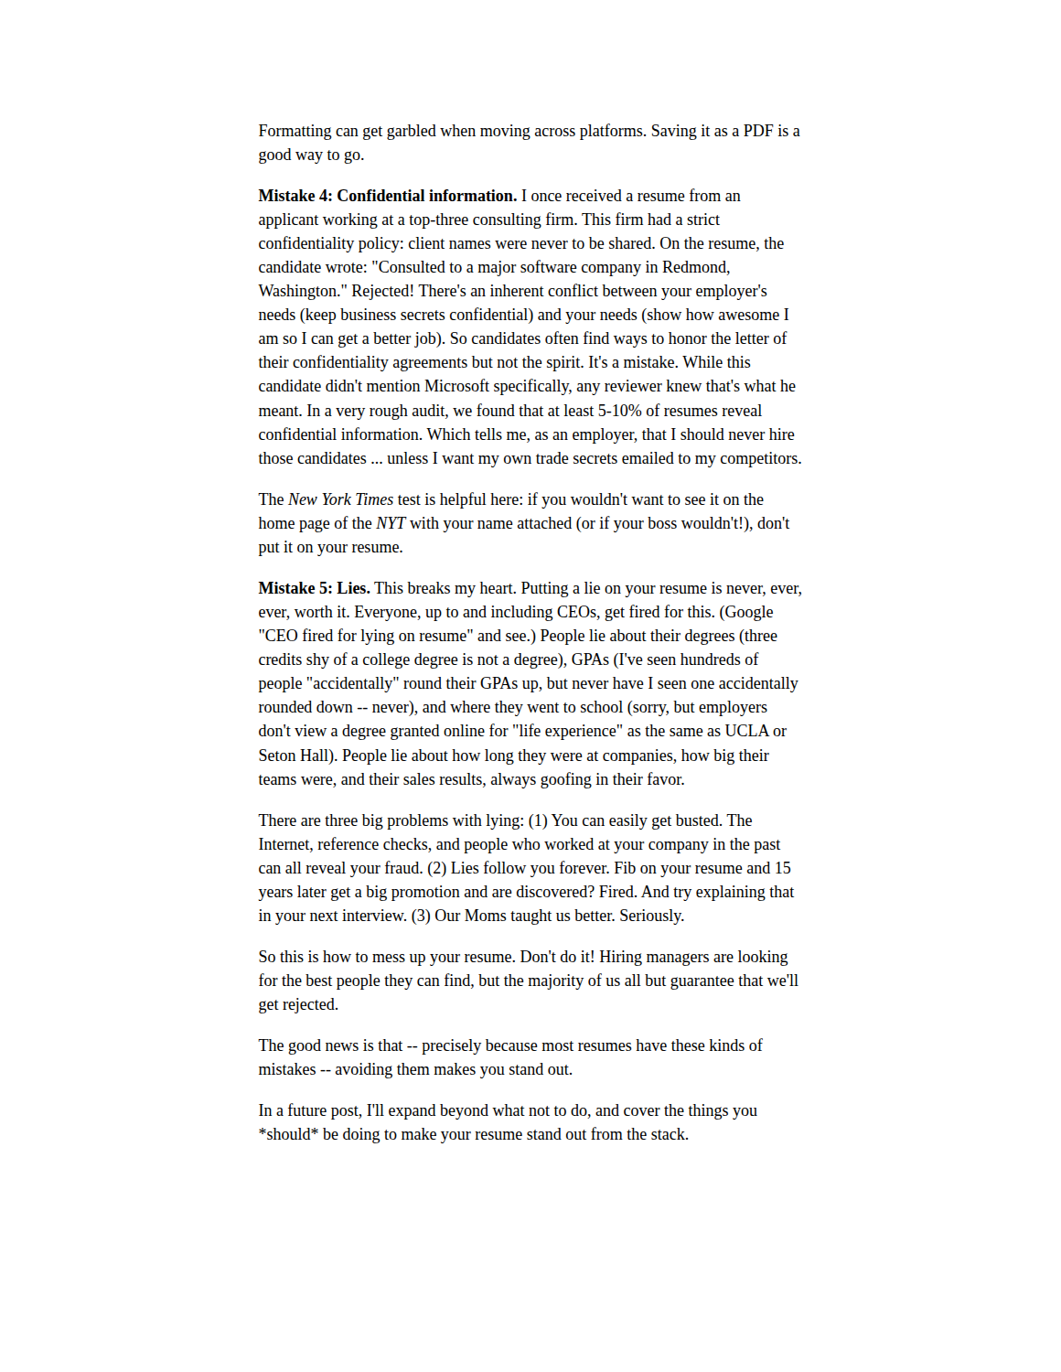Formatting can get garbled when moving across platforms. Saving it as a PDF is a good way to go.
Mistake 4: Confidential information. I once received a resume from an applicant working at a top-three consulting firm. This firm had a strict confidentiality policy: client names were never to be shared. On the resume, the candidate wrote: "Consulted to a major software company in Redmond, Washington." Rejected! There's an inherent conflict between your employer's needs (keep business secrets confidential) and your needs (show how awesome I am so I can get a better job). So candidates often find ways to honor the letter of their confidentiality agreements but not the spirit. It's a mistake. While this candidate didn't mention Microsoft specifically, any reviewer knew that's what he meant. In a very rough audit, we found that at least 5-10% of resumes reveal confidential information. Which tells me, as an employer, that I should never hire those candidates ... unless I want my own trade secrets emailed to my competitors.
The New York Times test is helpful here: if you wouldn't want to see it on the home page of the NYT with your name attached (or if your boss wouldn't!), don't put it on your resume.
Mistake 5: Lies. This breaks my heart. Putting a lie on your resume is never, ever, ever, worth it. Everyone, up to and including CEOs, get fired for this. (Google "CEO fired for lying on resume" and see.) People lie about their degrees (three credits shy of a college degree is not a degree), GPAs (I've seen hundreds of people "accidentally" round their GPAs up, but never have I seen one accidentally rounded down -- never), and where they went to school (sorry, but employers don't view a degree granted online for "life experience" as the same as UCLA or Seton Hall). People lie about how long they were at companies, how big their teams were, and their sales results, always goofing in their favor.
There are three big problems with lying: (1) You can easily get busted. The Internet, reference checks, and people who worked at your company in the past can all reveal your fraud. (2) Lies follow you forever. Fib on your resume and 15 years later get a big promotion and are discovered? Fired. And try explaining that in your next interview. (3) Our Moms taught us better. Seriously.
So this is how to mess up your resume. Don't do it! Hiring managers are looking for the best people they can find, but the majority of us all but guarantee that we'll get rejected.
The good news is that -- precisely because most resumes have these kinds of mistakes -- avoiding them makes you stand out.
In a future post, I'll expand beyond what not to do, and cover the things you *should* be doing to make your resume stand out from the stack.